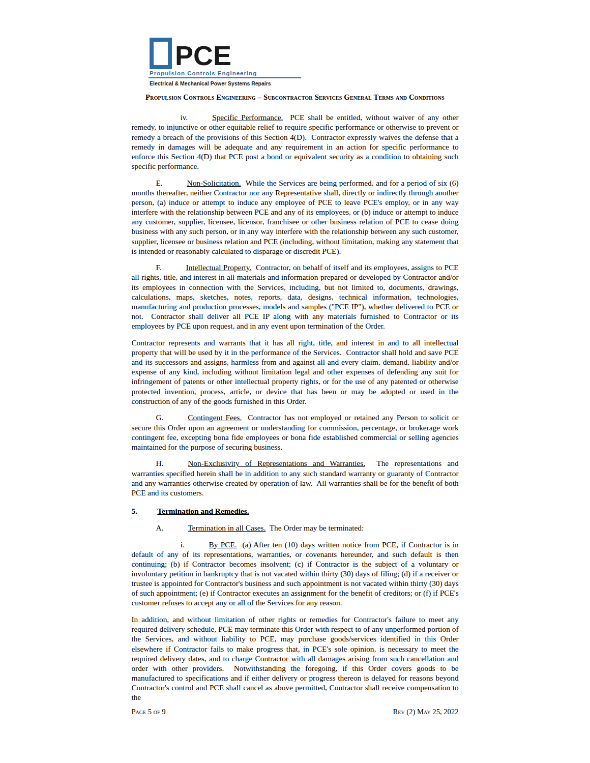PCE Propulsion Controls Engineering Electrical & Mechanical Power Systems Repairs
Propulsion Controls Engineering – Subcontractor Services General Terms and Conditions
iv. Specific Performance. PCE shall be entitled, without waiver of any other remedy, to injunctive or other equitable relief to require specific performance or otherwise to prevent or remedy a breach of the provisions of this Section 4(D). Contractor expressly waives the defense that a remedy in damages will be adequate and any requirement in an action for specific performance to enforce this Section 4(D) that PCE post a bond or equivalent security as a condition to obtaining such specific performance.
E. Non-Solicitation. While the Services are being performed, and for a period of six (6) months thereafter, neither Contractor nor any Representative shall, directly or indirectly through another person, (a) induce or attempt to induce any employee of PCE to leave PCE's employ, or in any way interfere with the relationship between PCE and any of its employees, or (b) induce or attempt to induce any customer, supplier, licensee, licensor, franchisee or other business relation of PCE to cease doing business with any such person, or in any way interfere with the relationship between any such customer, supplier, licensee or business relation and PCE (including, without limitation, making any statement that is intended or reasonably calculated to disparage or discredit PCE).
F. Intellectual Property. Contractor, on behalf of itself and its employees, assigns to PCE all rights, title, and interest in all materials and information prepared or developed by Contractor and/or its employees in connection with the Services, including, but not limited to, documents, drawings, calculations, maps, sketches, notes, reports, data, designs, technical information, technologies, manufacturing and production processes, models and samples ("PCE IP"), whether delivered to PCE or not. Contractor shall deliver all PCE IP along with any materials furnished to Contractor or its employees by PCE upon request, and in any event upon termination of the Order.
Contractor represents and warrants that it has all right, title, and interest in and to all intellectual property that will be used by it in the performance of the Services. Contractor shall hold and save PCE and its successors and assigns, harmless from and against all and every claim, demand, liability and/or expense of any kind, including without limitation legal and other expenses of defending any suit for infringement of patents or other intellectual property rights, or for the use of any patented or otherwise protected invention, process, article, or device that has been or may be adopted or used in the construction of any of the goods furnished in this Order.
G. Contingent Fees. Contractor has not employed or retained any Person to solicit or secure this Order upon an agreement or understanding for commission, percentage, or brokerage work contingent fee, excepting bona fide employees or bona fide established commercial or selling agencies maintained for the purpose of securing business.
H. Non-Exclusivity of Representations and Warranties. The representations and warranties specified herein shall be in addition to any such standard warranty or guaranty of Contractor and any warranties otherwise created by operation of law. All warranties shall be for the benefit of both PCE and its customers.
5.
Termination and Remedies.
A. Termination in all Cases. The Order may be terminated:
i. By PCE. (a) After ten (10) days written notice from PCE, if Contractor is in default of any of its representations, warranties, or covenants hereunder, and such default is then continuing; (b) if Contractor becomes insolvent; (c) if Contractor is the subject of a voluntary or involuntary petition in bankruptcy that is not vacated within thirty (30) days of filing; (d) if a receiver or trustee is appointed for Contractor's business and such appointment is not vacated within thirty (30) days of such appointment; (e) if Contractor executes an assignment for the benefit of creditors; or (f) if PCE's customer refuses to accept any or all of the Services for any reason.
In addition, and without limitation of other rights or remedies for Contractor's failure to meet any required delivery schedule, PCE may terminate this Order with respect to of any unperformed portion of the Services, and without liability to PCE, may purchase goods/services identified in this Order elsewhere if Contractor fails to make progress that, in PCE's sole opinion, is necessary to meet the required delivery dates, and to charge Contractor with all damages arising from such cancellation and order with other providers. Notwithstanding the foregoing, if this Order covers goods to be manufactured to specifications and if either delivery or progress thereon is delayed for reasons beyond Contractor's control and PCE shall cancel as above permitted, Contractor shall receive compensation to the
Page 5 of 9
Rev (2) May 25, 2022